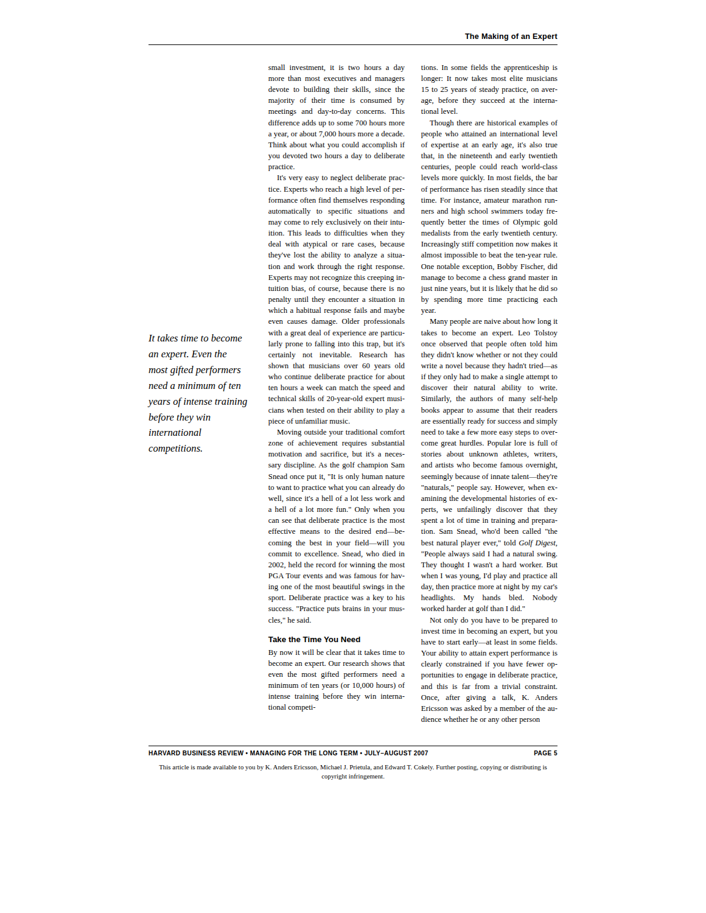The Making of an Expert
It takes time to become an expert. Even the most gifted performers need a minimum of ten years of intense training before they win international competitions.
small investment, it is two hours a day more than most executives and managers devote to building their skills, since the majority of their time is consumed by meetings and day-to-day concerns. This difference adds up to some 700 hours more a year, or about 7,000 hours more a decade. Think about what you could accomplish if you devoted two hours a day to deliberate practice.
It's very easy to neglect deliberate practice. Experts who reach a high level of performance often find themselves responding automatically to specific situations and may come to rely exclusively on their intuition. This leads to difficulties when they deal with atypical or rare cases, because they've lost the ability to analyze a situation and work through the right response. Experts may not recognize this creeping intuition bias, of course, because there is no penalty until they encounter a situation in which a habitual response fails and maybe even causes damage. Older professionals with a great deal of experience are particularly prone to falling into this trap, but it's certainly not inevitable. Research has shown that musicians over 60 years old who continue deliberate practice for about ten hours a week can match the speed and technical skills of 20-year-old expert musicians when tested on their ability to play a piece of unfamiliar music.
Moving outside your traditional comfort zone of achievement requires substantial motivation and sacrifice, but it's a necessary discipline. As the golf champion Sam Snead once put it, "It is only human nature to want to practice what you can already do well, since it's a hell of a lot less work and a hell of a lot more fun." Only when you can see that deliberate practice is the most effective means to the desired end—becoming the best in your field—will you commit to excellence. Snead, who died in 2002, held the record for winning the most PGA Tour events and was famous for having one of the most beautiful swings in the sport. Deliberate practice was a key to his success. "Practice puts brains in your muscles," he said.
Take the Time You Need
By now it will be clear that it takes time to become an expert. Our research shows that even the most gifted performers need a minimum of ten years (or 10,000 hours) of intense training before they win international competi-
tions. In some fields the apprenticeship is longer: It now takes most elite musicians 15 to 25 years of steady practice, on average, before they succeed at the international level.
Though there are historical examples of people who attained an international level of expertise at an early age, it's also true that, in the nineteenth and early twentieth centuries, people could reach world-class levels more quickly. In most fields, the bar of performance has risen steadily since that time. For instance, amateur marathon runners and high school swimmers today frequently better the times of Olympic gold medalists from the early twentieth century. Increasingly stiff competition now makes it almost impossible to beat the ten-year rule. One notable exception, Bobby Fischer, did manage to become a chess grand master in just nine years, but it is likely that he did so by spending more time practicing each year.
Many people are naive about how long it takes to become an expert. Leo Tolstoy once observed that people often told him they didn't know whether or not they could write a novel because they hadn't tried—as if they only had to make a single attempt to discover their natural ability to write. Similarly, the authors of many self-help books appear to assume that their readers are essentially ready for success and simply need to take a few more easy steps to overcome great hurdles. Popular lore is full of stories about unknown athletes, writers, and artists who become famous overnight, seemingly because of innate talent—they're "naturals," people say. However, when examining the developmental histories of experts, we unfailingly discover that they spent a lot of time in training and preparation. Sam Snead, who'd been called "the best natural player ever," told Golf Digest, "People always said I had a natural swing. They thought I wasn't a hard worker. But when I was young, I'd play and practice all day, then practice more at night by my car's headlights. My hands bled. Nobody worked harder at golf than I did."
Not only do you have to be prepared to invest time in becoming an expert, but you have to start early—at least in some fields. Your ability to attain expert performance is clearly constrained if you have fewer opportunities to engage in deliberate practice, and this is far from a trivial constraint. Once, after giving a talk, K. Anders Ericsson was asked by a member of the audience whether he or any other person
Harvard Business Review • Managing for the Long Term • July–August 2007
page 5
This article is made available to you by K. Anders Ericsson, Michael J. Prietula, and Edward T. Cokely. Further posting, copying or distributing is copyright infringement.